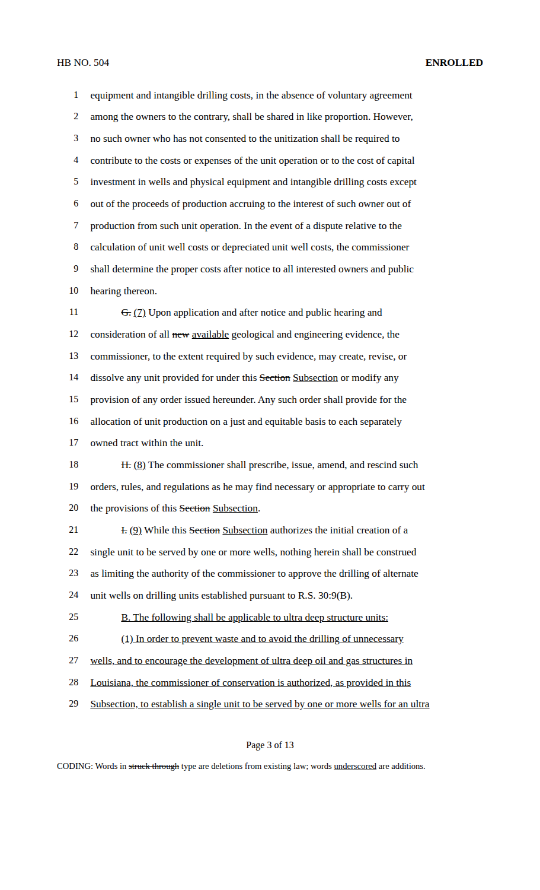HB NO. 504 ENROLLED
| 1 | equipment and intangible drilling costs, in the absence of voluntary agreement |
| 2 | among the owners to the contrary, shall be shared in like proportion. However, |
| 3 | no such owner who has not consented to the unitization shall be required to |
| 4 | contribute to the costs or expenses of the unit operation or to the cost of capital |
| 5 | investment in wells and physical equipment and intangible drilling costs except |
| 6 | out of the proceeds of production accruing to the interest of such owner out of |
| 7 | production from such unit operation. In the event of a dispute relative to the |
| 8 | calculation of unit well costs or depreciated unit well costs, the commissioner |
| 9 | shall determine the proper costs after notice to all interested owners and public |
| 10 | hearing thereon. |
| 11 | G. (7) Upon application and after notice and public hearing and |
| 12 | consideration of all new available geological and engineering evidence, the |
| 13 | commissioner, to the extent required by such evidence, may create, revise, or |
| 14 | dissolve any unit provided for under this Section Subsection or modify any |
| 15 | provision of any order issued hereunder. Any such order shall provide for the |
| 16 | allocation of unit production on a just and equitable basis to each separately |
| 17 | owned tract within the unit. |
| 18 | H. (8) The commissioner shall prescribe, issue, amend, and rescind such |
| 19 | orders, rules, and regulations as he may find necessary or appropriate to carry out |
| 20 | the provisions of this Section Subsection . |
| 21 | I. (9) While this Section Subsection authorizes the initial creation of a |
| 22 | single unit to be served by one or more wells, nothing herein shall be construed |
| 23 | as limiting the authority of the commissioner to approve the drilling of alternate |
| 24 | unit wells on drilling units established pursuant to R.S. 30:9(B). |
| 25 | B. The following shall be applicable to ultra deep structure units: |
| 26 | (1) In order to prevent waste and to avoid the drilling of unnecessary |
| 27 | wells, and to encourage the development of ultra deep oil and gas structures in |
| 28 | Louisiana, the commissioner of conservation is authorized, as provided in this |
| 29 | Subsection, to establish a single unit to be served by one or more wells for an ultra |
Page 3 of 13
CODING: Words in struck through type are deletions from existing law; words underscored are additions.